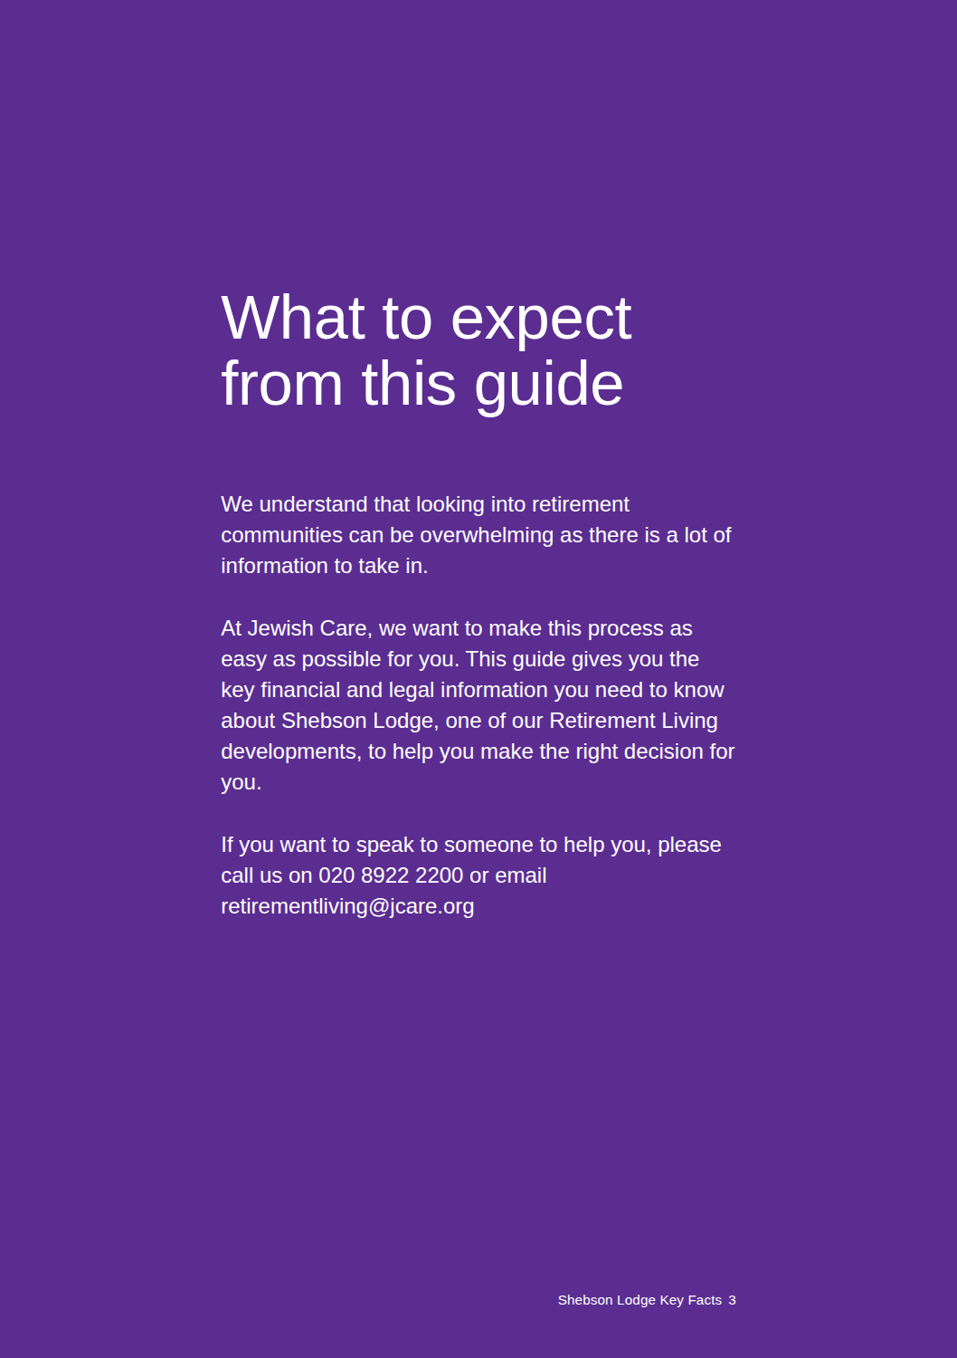What to expect
from this guide
We understand that looking into retirement communities can be overwhelming as there is a lot of information to take in.
At Jewish Care, we want to make this process as easy as possible for you. This guide gives you the key financial and legal information you need to know about Shebson Lodge, one of our Retirement Living developments, to help you make the right decision for you.
If you want to speak to someone to help you, please call us on 020 8922 2200 or email retirementliving@jcare.org
Shebson Lodge Key Facts 3